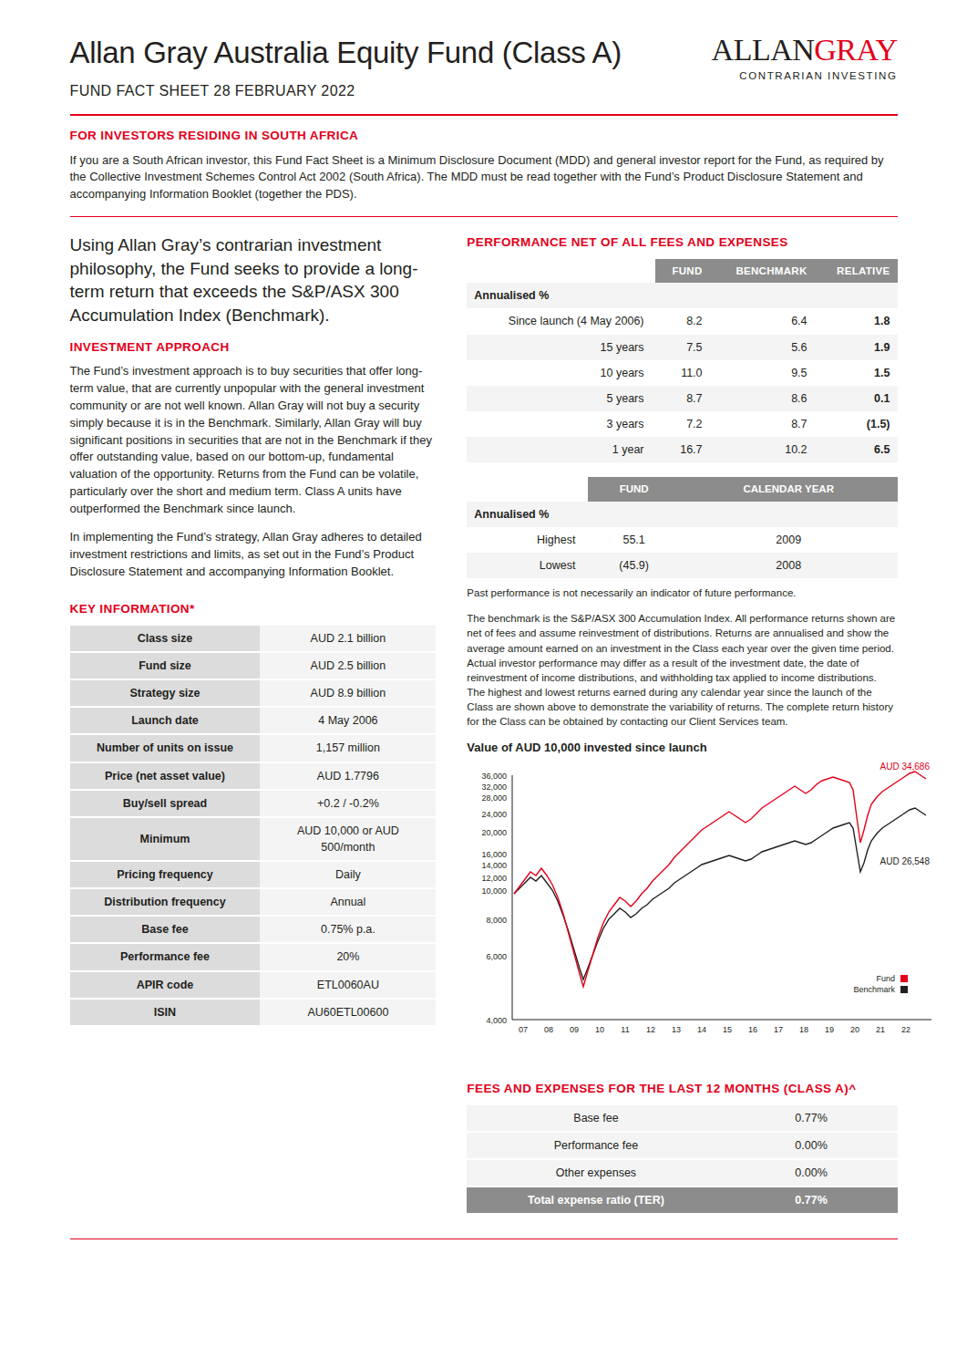Allan Gray Australia Equity Fund (Class A)
FUND FACT SHEET 28 FEBRUARY 2022
ALLAN GRAY
CONTRARIAN INVESTING
For investors residing in South Africa
If you are a South African investor, this Fund Fact Sheet is a Minimum Disclosure Document (MDD) and general investor report for the Fund, as required by the Collective Investment Schemes Control Act 2002 (South Africa). The MDD must be read together with the Fund’s Product Disclosure Statement and accompanying Information Booklet (together the PDS).
Using Allan Gray’s contrarian investment philosophy, the Fund seeks to provide a long-term return that exceeds the S&P/ASX 300 Accumulation Index (Benchmark).
Investment approach
The Fund’s investment approach is to buy securities that offer long-term value, that are currently unpopular with the general investment community or are not well known. Allan Gray will not buy a security simply because it is in the Benchmark. Similarly, Allan Gray will buy significant positions in securities that are not in the Benchmark if they offer outstanding value, based on our bottom-up, fundamental valuation of the opportunity. Returns from the Fund can be volatile, particularly over the short and medium term. Class A units have outperformed the Benchmark since launch.
In implementing the Fund’s strategy, Allan Gray adheres to detailed investment restrictions and limits, as set out in the Fund’s Product Disclosure Statement and accompanying Information Booklet.
Key information*
| Class size | AUD 2.1 billion |
| Fund size | AUD 2.5 billion |
| Strategy size | AUD 8.9 billion |
| Launch date | 4 May 2006 |
| Number of units on issue | 1,157 million |
| Price (net asset value) | AUD 1.7796 |
| Buy/sell spread | +0.2 / -0.2% |
| Minimum | AUD 10,000 or AUD 500/month |
| Pricing frequency | Daily |
| Distribution frequency | Annual |
| Base fee | 0.75% p.a. |
| Performance fee | 20% |
| APIR code | ETL0060AU |
| ISIN | AU60ETL00600 |
Performance net of all fees and expenses
| | FUND | BENCHMARK | RELATIVE |
| --- | --- | --- | --- |
| Annualised % |
| Since launch (4 May 2006) | 8.2 | 6.4 | 1.8 |
| 15 years | 7.5 | 5.6 | 1.9 |
| 10 years | 11.0 | 9.5 | 1.5 |
| 5 years | 8.7 | 8.6 | 0.1 |
| 3 years | 7.2 | 8.7 | (1.5) |
| 1 year | 16.7 | 10.2 | 6.5 |
| | FUND | CALENDAR YEAR |
| --- | --- | --- |
| Annualised % |
| Highest | 55.1 | 2009 |
| Lowest | (45.9) | 2008 |
Past performance is not necessarily an indicator of future performance.
The benchmark is the S&P/ASX 300 Accumulation Index. All performance returns shown are net of fees and assume reinvestment of distributions. Returns are annualised and show the average amount earned on an investment in the Class each year over the given time period. Actual investor performance may differ as a result of the investment date, the date of reinvestment of income distributions, and withholding tax applied to income distributions. The highest and lowest returns earned during any calendar year since the launch of the Class are shown above to demonstrate the variability of returns. The complete return history for the Class can be obtained by contacting our Client Services team.
Value of AUD 10,000 invested since launch
36,000 32,000 28,000 24,000 20,000 16,000 14,000 12,000 10,000 8,000 6,000 4,000 07 08 09 10 11 12 13 14 15 16 17 18 19 20 21 22 AUD 34,686 AUD 26,548 Fund Benchmark
Fees and expenses for the last 12 months (Class A)^
| Base fee | 0.77% |
| Performance fee | 0.00% |
| Other expenses | 0.00% |
| Total expense ratio (TER) | 0.77% |